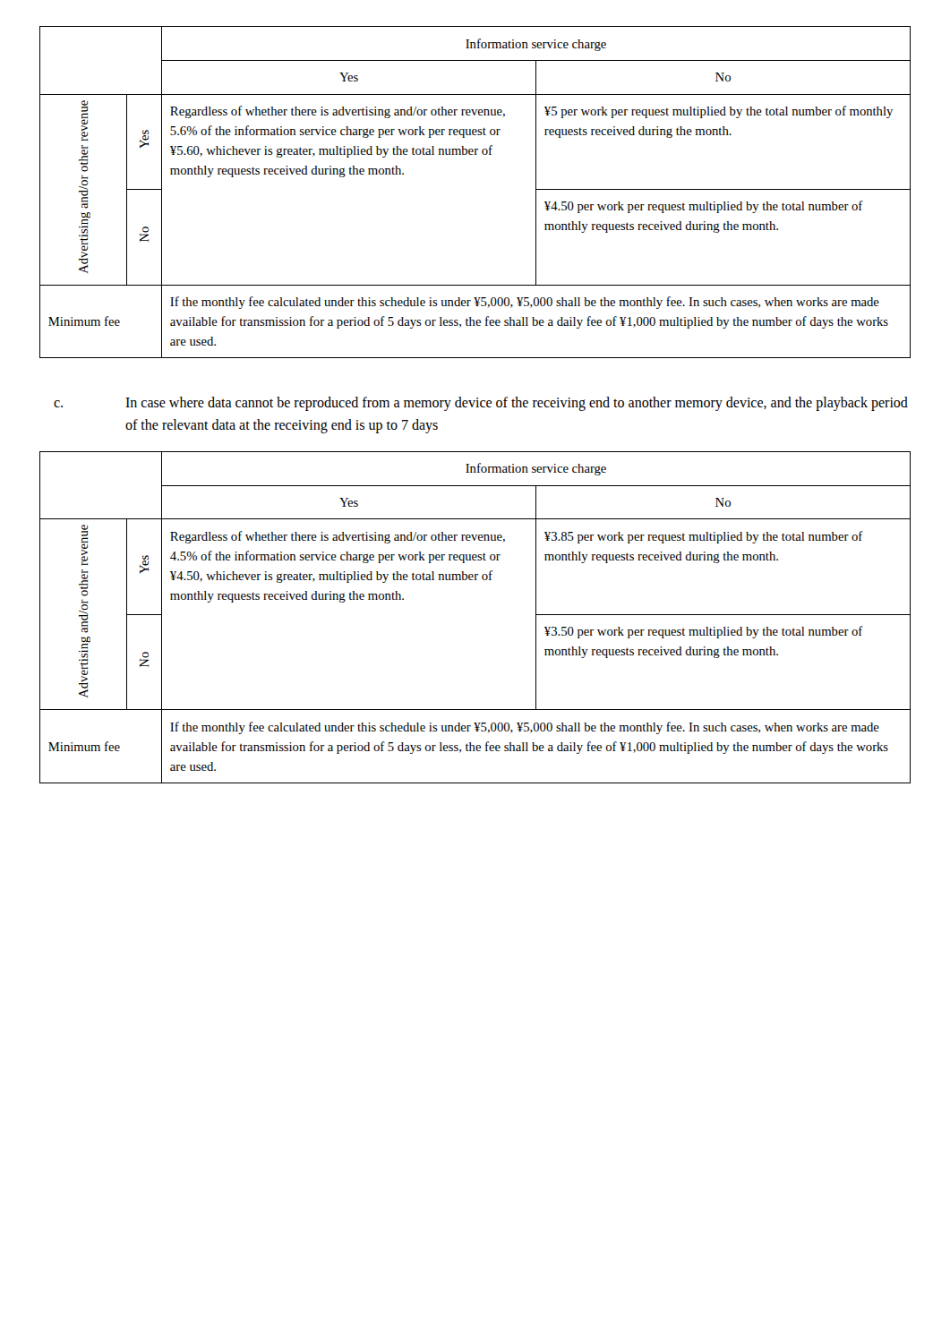| | Information service charge |
| Yes | No |
| Advertising and/or other revenue | Yes | Regardless of whether there is advertising and/or other revenue, 5.6% of the information service charge per work per request or ¥5.60, whichever is greater, multiplied by the total number of monthly requests received during the month. | ¥5 per work per request multiplied by the total number of monthly requests received during the month. |
| No | ¥4.50 per work per request multiplied by the total number of monthly requests received during the month. |
| Minimum fee | If the monthly fee calculated under this schedule is under ¥5,000, ¥5,000 shall be the monthly fee. In such cases, when works are made available for transmission for a period of 5 days or less, the fee shall be a daily fee of ¥1,000 multiplied by the number of days the works are used. |
c. In case where data cannot be reproduced from a memory device of the receiving end to another memory device, and the playback period of the relevant data at the receiving end is up to 7 days
| | Information service charge |
| Yes | No |
| Advertising and/or other revenue | Yes | Regardless of whether there is advertising and/or other revenue, 4.5% of the information service charge per work per request or ¥4.50, whichever is greater, multiplied by the total number of monthly requests received during the month. | ¥3.85 per work per request multiplied by the total number of monthly requests received during the month. |
| No | ¥3.50 per work per request multiplied by the total number of monthly requests received during the month. |
| Minimum fee | If the monthly fee calculated under this schedule is under ¥5,000, ¥5,000 shall be the monthly fee. In such cases, when works are made available for transmission for a period of 5 days or less, the fee shall be a daily fee of ¥1,000 multiplied by the number of days the works are used. |